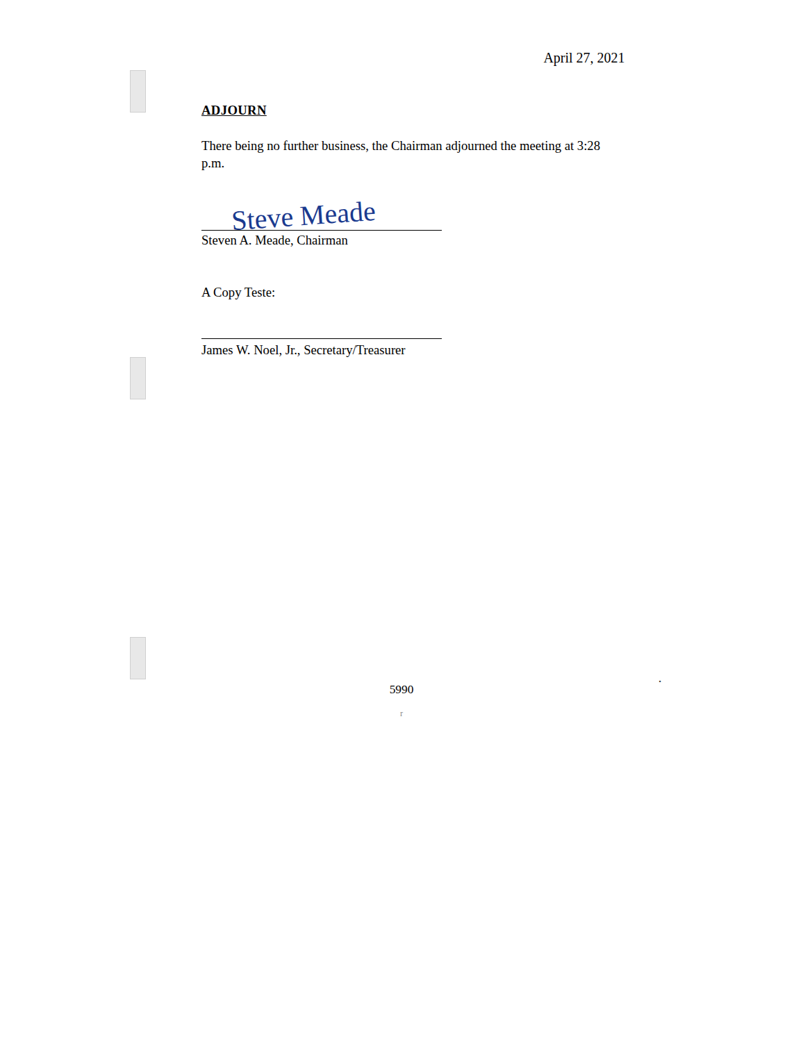April 27, 2021
ADJOURN
There being no further business, the Chairman adjourned the meeting at 3:28 p.m.
Steve Meade
Steven A. Meade, Chairman
A Copy Teste:
James W. Noel, Jr., Secretary/Treasurer
5990
.
r